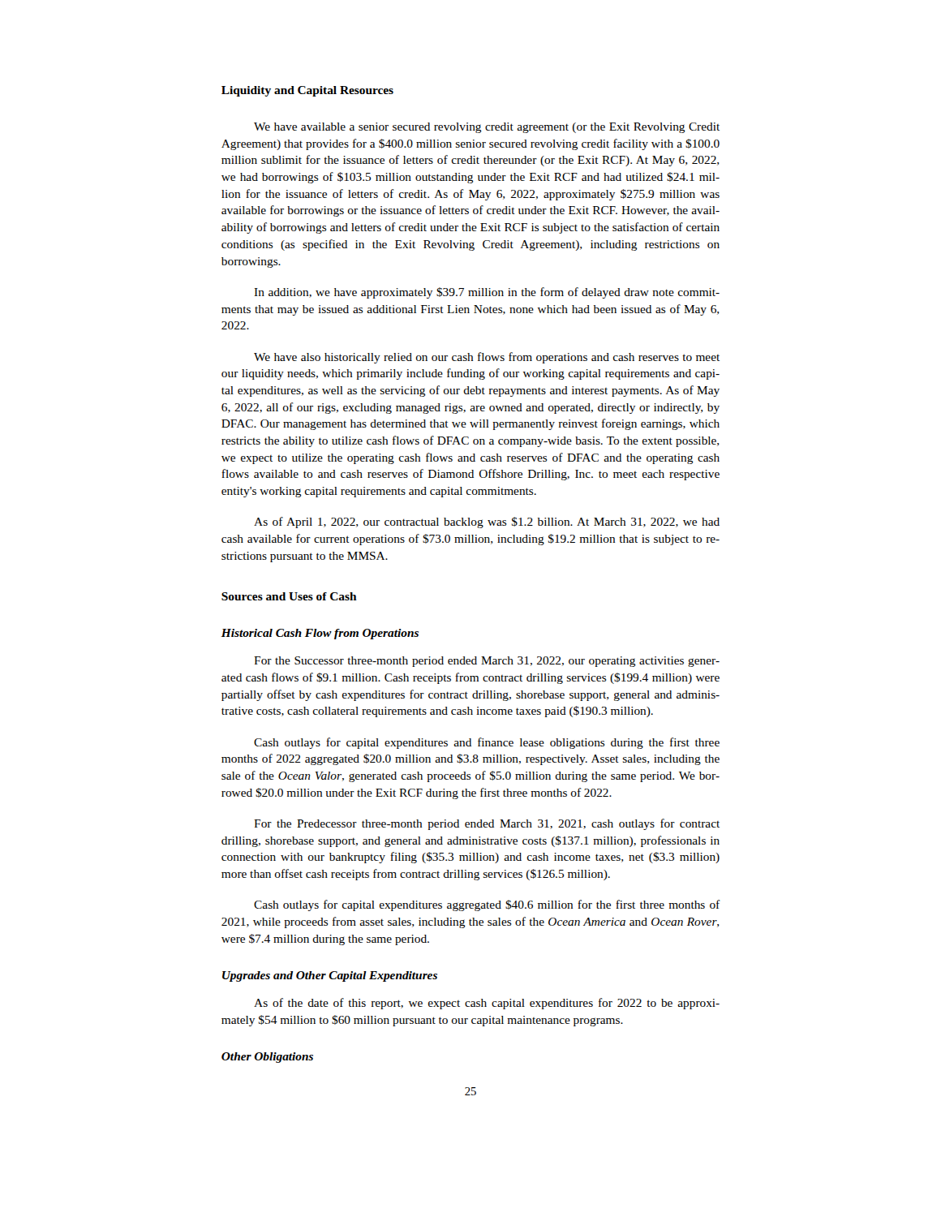Liquidity and Capital Resources
We have available a senior secured revolving credit agreement (or the Exit Revolving Credit Agreement) that provides for a $400.0 million senior secured revolving credit facility with a $100.0 million sublimit for the issuance of letters of credit thereunder (or the Exit RCF). At May 6, 2022, we had borrowings of $103.5 million outstanding under the Exit RCF and had utilized $24.1 million for the issuance of letters of credit. As of May 6, 2022, approximately $275.9 million was available for borrowings or the issuance of letters of credit under the Exit RCF. However, the availability of borrowings and letters of credit under the Exit RCF is subject to the satisfaction of certain conditions (as specified in the Exit Revolving Credit Agreement), including restrictions on borrowings.
In addition, we have approximately $39.7 million in the form of delayed draw note commitments that may be issued as additional First Lien Notes, none which had been issued as of May 6, 2022.
We have also historically relied on our cash flows from operations and cash reserves to meet our liquidity needs, which primarily include funding of our working capital requirements and capital expenditures, as well as the servicing of our debt repayments and interest payments. As of May 6, 2022, all of our rigs, excluding managed rigs, are owned and operated, directly or indirectly, by DFAC. Our management has determined that we will permanently reinvest foreign earnings, which restricts the ability to utilize cash flows of DFAC on a company-wide basis. To the extent possible, we expect to utilize the operating cash flows and cash reserves of DFAC and the operating cash flows available to and cash reserves of Diamond Offshore Drilling, Inc. to meet each respective entity's working capital requirements and capital commitments.
As of April 1, 2022, our contractual backlog was $1.2 billion. At March 31, 2022, we had cash available for current operations of $73.0 million, including $19.2 million that is subject to restrictions pursuant to the MMSA.
Sources and Uses of Cash
Historical Cash Flow from Operations
For the Successor three-month period ended March 31, 2022, our operating activities generated cash flows of $9.1 million. Cash receipts from contract drilling services ($199.4 million) were partially offset by cash expenditures for contract drilling, shorebase support, general and administrative costs, cash collateral requirements and cash income taxes paid ($190.3 million).
Cash outlays for capital expenditures and finance lease obligations during the first three months of 2022 aggregated $20.0 million and $3.8 million, respectively. Asset sales, including the sale of the Ocean Valor, generated cash proceeds of $5.0 million during the same period. We borrowed $20.0 million under the Exit RCF during the first three months of 2022.
For the Predecessor three-month period ended March 31, 2021, cash outlays for contract drilling, shorebase support, and general and administrative costs ($137.1 million), professionals in connection with our bankruptcy filing ($35.3 million) and cash income taxes, net ($3.3 million) more than offset cash receipts from contract drilling services ($126.5 million).
Cash outlays for capital expenditures aggregated $40.6 million for the first three months of 2021, while proceeds from asset sales, including the sales of the Ocean America and Ocean Rover, were $7.4 million during the same period.
Upgrades and Other Capital Expenditures
As of the date of this report, we expect cash capital expenditures for 2022 to be approximately $54 million to $60 million pursuant to our capital maintenance programs.
Other Obligations
25